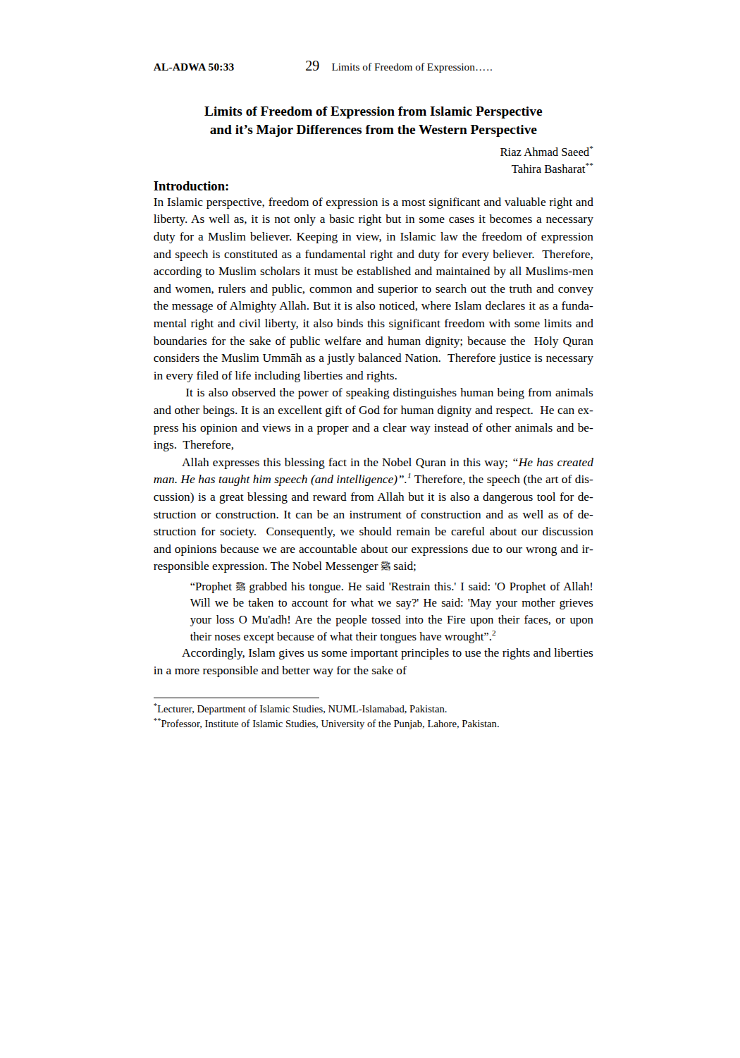AL-ADWA 50:33 29 Limits of Freedom of Expression…..
Limits of Freedom of Expression from Islamic Perspective
and it’s Major Differences from the Western Perspective
Riaz Ahmad Saeed*
Tahira Basharat**
Introduction:
In Islamic perspective, freedom of expression is a most significant and valuable right and liberty. As well as, it is not only a basic right but in some cases it becomes a necessary duty for a Muslim believer. Keeping in view, in Islamic law the freedom of expression and speech is constituted as a fundamental right and duty for every believer. Therefore, according to Muslim scholars it must be established and maintained by all Muslims-men and women, rulers and public, common and superior to search out the truth and convey the message of Almighty Allah. But it is also noticed, where Islam declares it as a fundamental right and civil liberty, it also binds this significant freedom with some limits and boundaries for the sake of public welfare and human dignity; because the Holy Quran considers the Muslim Ummāh as a justly balanced Nation. Therefore justice is necessary in every filed of life including liberties and rights.
It is also observed the power of speaking distinguishes human being from animals and other beings. It is an excellent gift of God for human dignity and respect. He can express his opinion and views in a proper and a clear way instead of other animals and beings. Therefore,
Allah expresses this blessing fact in the Nobel Quran in this way; “He has created man. He has taught him speech (and intelligence)”.1 Therefore, the speech (the art of discussion) is a great blessing and reward from Allah but it is also a dangerous tool for destruction or construction. It can be an instrument of construction and as well as of destruction for society. Consequently, we should remain be careful about our discussion and opinions because we are accountable about our expressions due to our wrong and irresponsible expression. The Nobel Messenger ﷺ said;
“Prophet ﷺ grabbed his tongue. He said 'Restrain this.' I said: 'O Prophet of Allah! Will we be taken to account for what we say?' He said: 'May your mother grieves your loss O Mu'adh! Are the people tossed into the Fire upon their faces, or upon their noses except because of what their tongues have wrought”.2
Accordingly, Islam gives us some important principles to use the rights and liberties in a more responsible and better way for the sake of
*Lecturer, Department of Islamic Studies, NUML-Islamabad, Pakistan.
**Professor, Institute of Islamic Studies, University of the Punjab, Lahore, Pakistan.